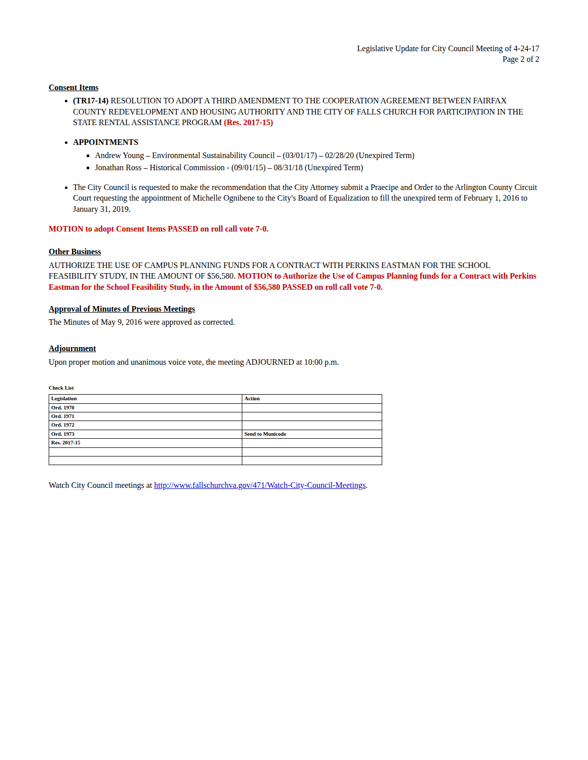Legislative Update for City Council Meeting of 4-24-17
Page 2 of 2
Consent Items
(TR17-14) RESOLUTION TO ADOPT A THIRD AMENDMENT TO THE COOPERATION AGREEMENT BETWEEN FAIRFAX COUNTY REDEVELOPMENT AND HOUSING AUTHORITY AND THE CITY OF FALLS CHURCH FOR PARTICIPATION IN THE STATE RENTAL ASSISTANCE PROGRAM (Res. 2017-15)
APPOINTMENTS
Andrew Young – Environmental Sustainability Council – (03/01/17) – 02/28/20 (Unexpired Term)
Jonathan Ross – Historical Commission - (09/01/15) – 08/31/18 (Unexpired Term)
The City Council is requested to make the recommendation that the City Attorney submit a Praecipe and Order to the Arlington County Circuit Court requesting the appointment of Michelle Ognibene to the City's Board of Equalization to fill the unexpired term of February 1, 2016 to January 31, 2019.
MOTION to adopt Consent Items PASSED on roll call vote 7-0.
Other Business
AUTHORIZE THE USE OF CAMPUS PLANNING FUNDS FOR A CONTRACT WITH PERKINS EASTMAN FOR THE SCHOOL FEASIBILITY STUDY, IN THE AMOUNT OF $56,580. MOTION to Authorize the Use of Campus Planning funds for a Contract with Perkins Eastman for the School Feasibility Study, in the Amount of $56,580 PASSED on roll call vote 7-0.
Approval of Minutes of Previous Meetings
The Minutes of May 9, 2016 were approved as corrected.
Adjournment
Upon proper motion and unanimous voice vote, the meeting ADJOURNED at 10:00 p.m.
Check List
| Legislation | Action |
| Ord. 1970 | |
| Ord. 1971 | |
| Ord. 1972 | |
| Ord. 1973 | Send to Municode |
| Res. 2017-15 | |
Watch City Council meetings at http://www.fallschurchva.gov/471/Watch-City-Council-Meetings.